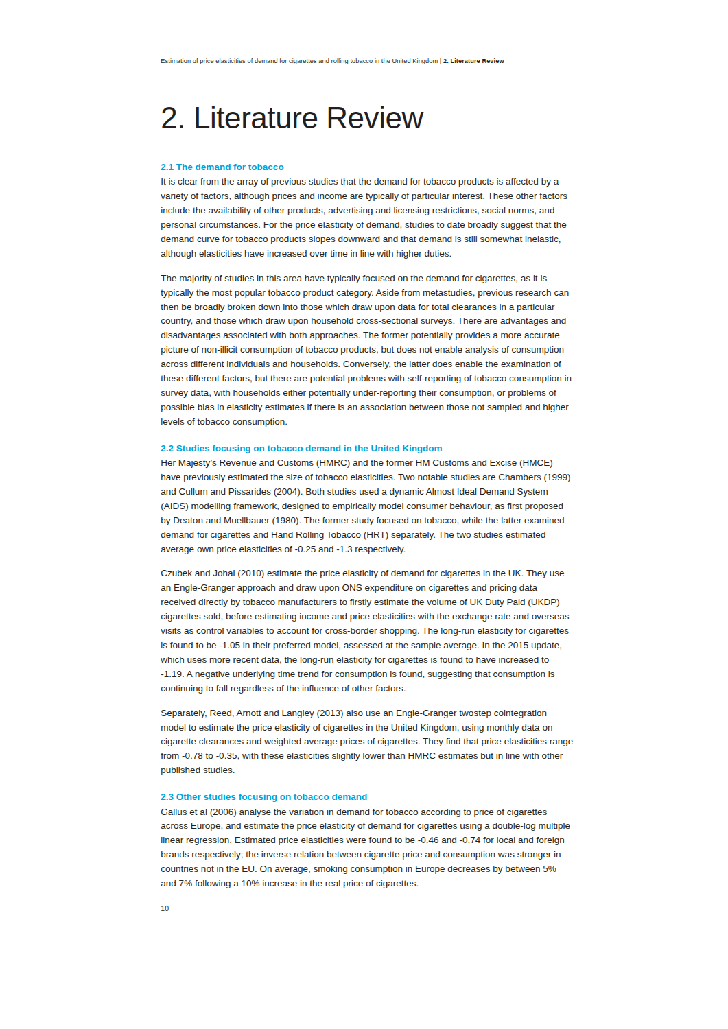Estimation of price elasticities of demand for cigarettes and rolling tobacco in the United Kingdom | 2. Literature Review
2. Literature Review
2.1 The demand for tobacco
It is clear from the array of previous studies that the demand for tobacco products is affected by a variety of factors, although prices and income are typically of particular interest. These other factors include the availability of other products, advertising and licensing restrictions, social norms, and personal circumstances. For the price elasticity of demand, studies to date broadly suggest that the demand curve for tobacco products slopes downward and that demand is still somewhat inelastic, although elasticities have increased over time in line with higher duties.
The majority of studies in this area have typically focused on the demand for cigarettes, as it is typically the most popular tobacco product category. Aside from metastudies, previous research can then be broadly broken down into those which draw upon data for total clearances in a particular country, and those which draw upon household cross-sectional surveys. There are advantages and disadvantages associated with both approaches. The former potentially provides a more accurate picture of non-illicit consumption of tobacco products, but does not enable analysis of consumption across different individuals and households. Conversely, the latter does enable the examination of these different factors, but there are potential problems with self-reporting of tobacco consumption in survey data, with households either potentially under-reporting their consumption, or problems of possible bias in elasticity estimates if there is an association between those not sampled and higher levels of tobacco consumption.
2.2 Studies focusing on tobacco demand in the United Kingdom
Her Majesty’s Revenue and Customs (HMRC) and the former HM Customs and Excise (HMCE) have previously estimated the size of tobacco elasticities. Two notable studies are Chambers (1999) and Cullum and Pissarides (2004). Both studies used a dynamic Almost Ideal Demand System (AIDS) modelling framework, designed to empirically model consumer behaviour, as first proposed by Deaton and Muellbauer (1980). The former study focused on tobacco, while the latter examined demand for cigarettes and Hand Rolling Tobacco (HRT) separately. The two studies estimated average own price elasticities of -0.25 and -1.3 respectively.
Czubek and Johal (2010) estimate the price elasticity of demand for cigarettes in the UK. They use an Engle-Granger approach and draw upon ONS expenditure on cigarettes and pricing data received directly by tobacco manufacturers to firstly estimate the volume of UK Duty Paid (UKDP) cigarettes sold, before estimating income and price elasticities with the exchange rate and overseas visits as control variables to account for cross-border shopping. The long-run elasticity for cigarettes is found to be -1.05 in their preferred model, assessed at the sample average. In the 2015 update, which uses more recent data, the long-run elasticity for cigarettes is found to have increased to -1.19. A negative underlying time trend for consumption is found, suggesting that consumption is continuing to fall regardless of the influence of other factors.
Separately, Reed, Arnott and Langley (2013) also use an Engle-Granger twostep cointegration model to estimate the price elasticity of cigarettes in the United Kingdom, using monthly data on cigarette clearances and weighted average prices of cigarettes. They find that price elasticities range from -0.78 to -0.35, with these elasticities slightly lower than HMRC estimates but in line with other published studies.
2.3 Other studies focusing on tobacco demand
Gallus et al (2006) analyse the variation in demand for tobacco according to price of cigarettes across Europe, and estimate the price elasticity of demand for cigarettes using a double-log multiple linear regression. Estimated price elasticities were found to be -0.46 and -0.74 for local and foreign brands respectively; the inverse relation between cigarette price and consumption was stronger in countries not in the EU. On average, smoking consumption in Europe decreases by between 5% and 7% following a 10% increase in the real price of cigarettes.
10